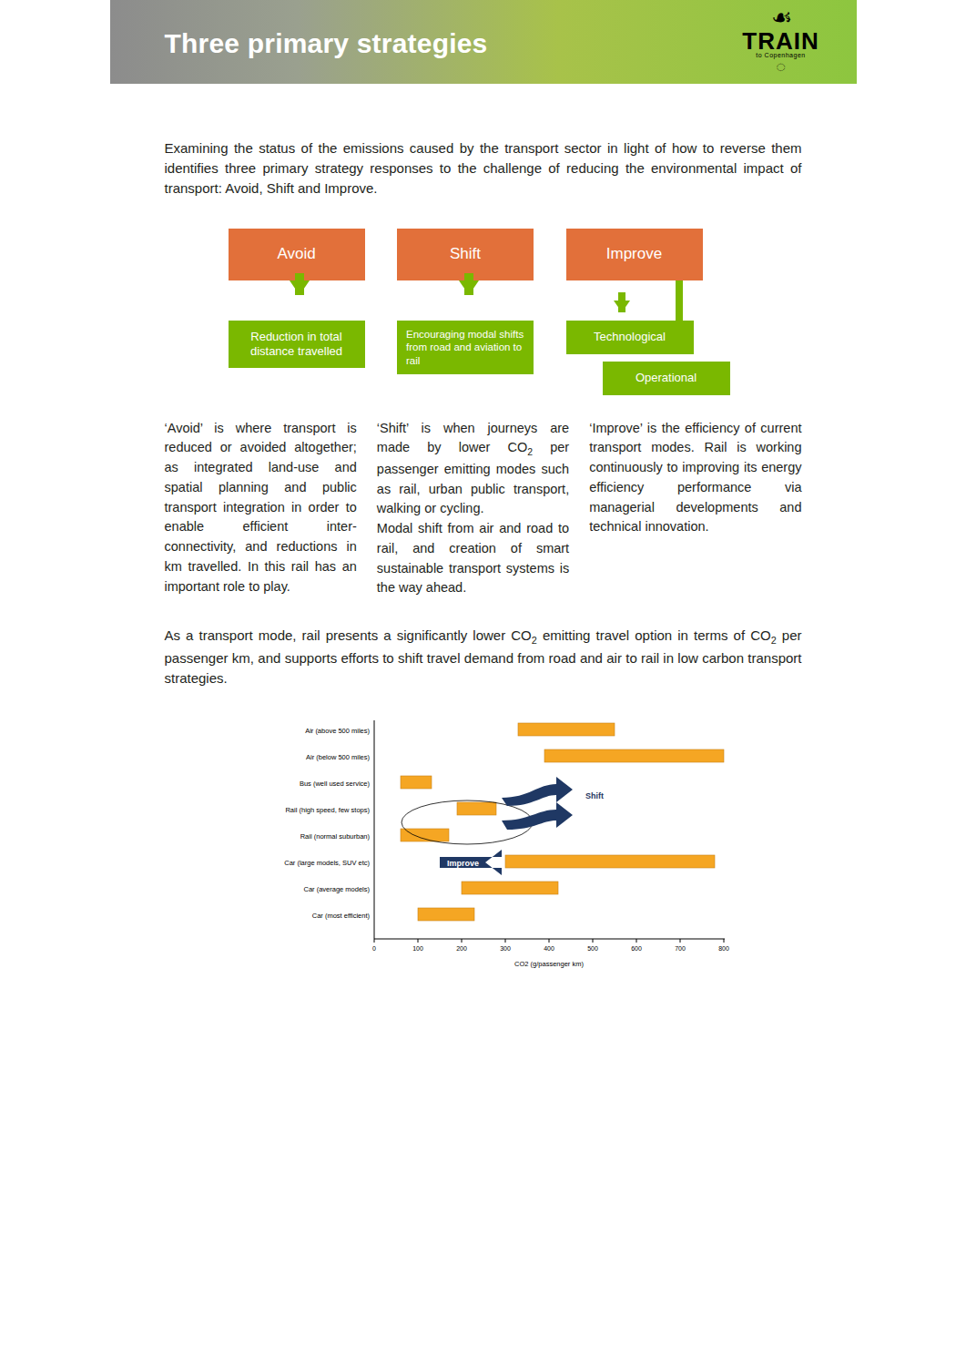Three primary strategies
☙
TRAIN
to Copenhagen
◌
Examining the status of the emissions caused by the transport sector in light of how to reverse them identifies three primary strategy responses to the challenge of reducing the environmental impact of transport: Avoid, Shift and Improve.
| Avoid | | Shift | | Improve |
| Reduction in total distance travelled | | Encouraging modal shifts from road and aviation to rail | | Technological Operational |
‘Avoid’ is where transport is reduced or avoided altogether; as integrated land-use and spatial planning and public transport integration in order to enable efficient inter-connectivity, and reductions in km travelled. In this rail has an important role to play.
‘Shift’ is when journeys are made by lower CO2 per passenger emitting modes such as rail, urban public transport, walking or cycling.
Modal shift from air and road to rail, and creation of smart sustainable transport systems is the way ahead.
‘Improve’ is the efficiency of current transport modes. Rail is working continuously to improving its energy efficiency performance via managerial developments and technical innovation.
As a transport mode, rail presents a significantly lower CO2 emitting travel option in terms of CO2 per passenger km, and supports efforts to shift travel demand from road and air to rail in low carbon transport strategies.
0 100 200 300 400 500 600 700 800 CO2 (g/passenger km) Air (above 500 miles) Air (below 500 miles) Bus (well used service) Rail (high speed, few stops) Rail (normal suburban) Car (large models, SUV etc) Car (average models) Car (most efficient) Shift Improve